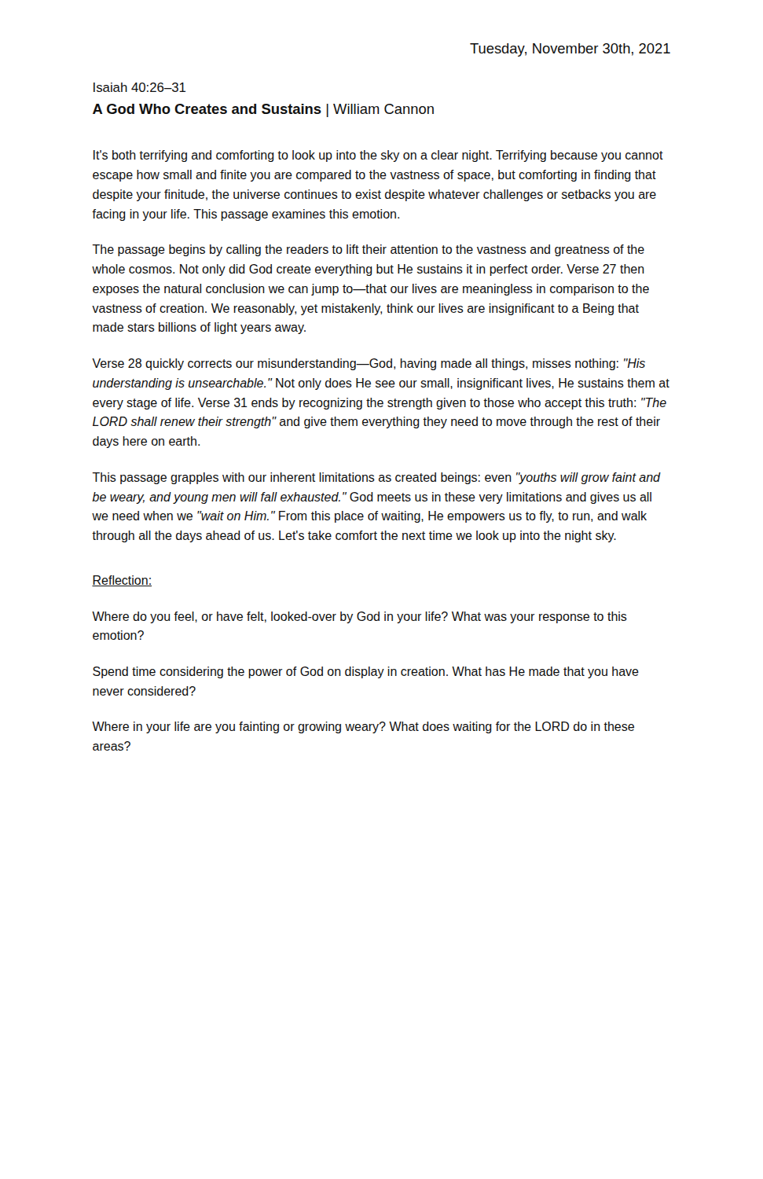Tuesday, November 30th, 2021
Isaiah 40:26–31
A God Who Creates and Sustains | William Cannon
It's both terrifying and comforting to look up into the sky on a clear night. Terrifying because you cannot escape how small and finite you are compared to the vastness of space, but comforting in finding that despite your finitude, the universe continues to exist despite whatever challenges or setbacks you are facing in your life. This passage examines this emotion.
The passage begins by calling the readers to lift their attention to the vastness and greatness of the whole cosmos. Not only did God create everything but He sustains it in perfect order. Verse 27 then exposes the natural conclusion we can jump to—that our lives are meaningless in comparison to the vastness of creation. We reasonably, yet mistakenly, think our lives are insignificant to a Being that made stars billions of light years away.
Verse 28 quickly corrects our misunderstanding—God, having made all things, misses nothing: "His understanding is unsearchable." Not only does He see our small, insignificant lives, He sustains them at every stage of life. Verse 31 ends by recognizing the strength given to those who accept this truth: "The LORD shall renew their strength" and give them everything they need to move through the rest of their days here on earth.
This passage grapples with our inherent limitations as created beings: even "youths will grow faint and be weary, and young men will fall exhausted." God meets us in these very limitations and gives us all we need when we "wait on Him." From this place of waiting, He empowers us to fly, to run, and walk through all the days ahead of us. Let's take comfort the next time we look up into the night sky.
Reflection:
Where do you feel, or have felt, looked-over by God in your life? What was your response to this emotion?
Spend time considering the power of God on display in creation. What has He made that you have never considered?
Where in your life are you fainting or growing weary? What does waiting for the LORD do in these areas?